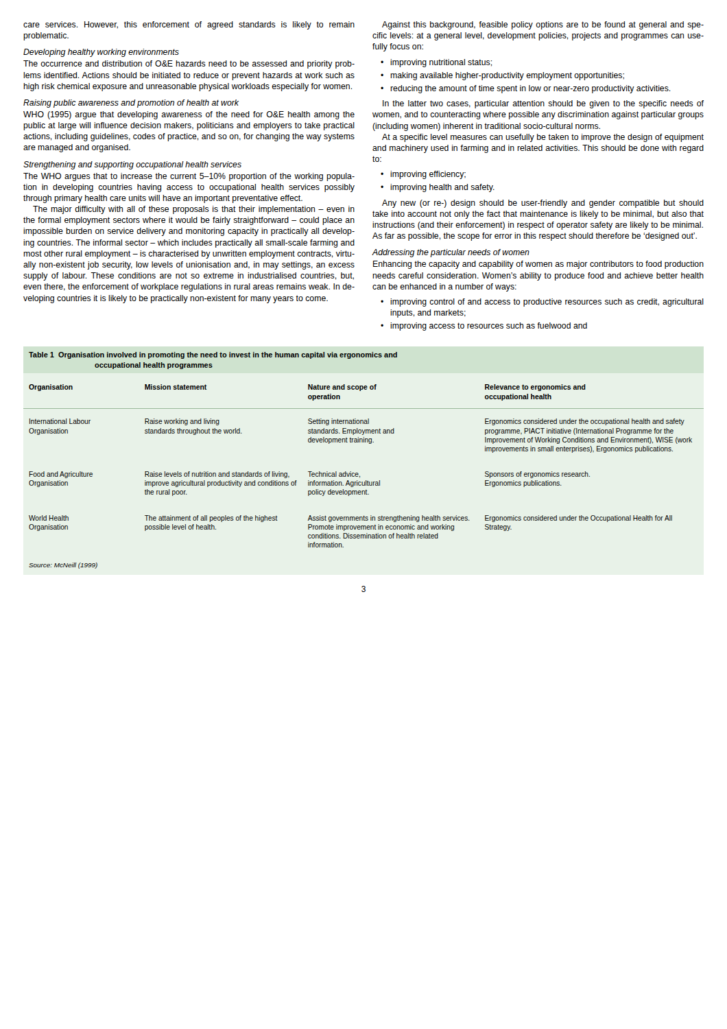care services. However, this enforcement of agreed standards is likely to remain problematic.
Developing healthy working environments
The occurrence and distribution of O&E hazards need to be assessed and priority problems identified. Actions should be initiated to reduce or prevent hazards at work such as high risk chemical exposure and unreasonable physical workloads especially for women.
Raising public awareness and promotion of health at work
WHO (1995) argue that developing awareness of the need for O&E health among the public at large will influence decision makers, politicians and employers to take practical actions, including guidelines, codes of practice, and so on, for changing the way systems are managed and organised.
Strengthening and supporting occupational health services
The WHO argues that to increase the current 5–10% proportion of the working population in developing countries having access to occupational health services possibly through primary health care units will have an important preventative effect.
The major difficulty with all of these proposals is that their implementation – even in the formal employment sectors where it would be fairly straightforward – could place an impossible burden on service delivery and monitoring capacity in practically all developing countries. The informal sector – which includes practically all small-scale farming and most other rural employment – is characterised by unwritten employment contracts, virtually non-existent job security, low levels of unionisation and, in may settings, an excess supply of labour. These conditions are not so extreme in industrialised countries, but, even there, the enforcement of workplace regulations in rural areas remains weak. In developing countries it is likely to be practically non-existent for many years to come.
Against this background, feasible policy options are to be found at general and specific levels: at a general level, development policies, projects and programmes can usefully focus on:
improving nutritional status;
making available higher-productivity employment opportunities;
reducing the amount of time spent in low or near-zero productivity activities.
In the latter two cases, particular attention should be given to the specific needs of women, and to counteracting where possible any discrimination against particular groups (including women) inherent in traditional socio-cultural norms.
At a specific level measures can usefully be taken to improve the design of equipment and machinery used in farming and in related activities. This should be done with regard to:
improving efficiency;
improving health and safety.
Any new (or re-) design should be user-friendly and gender compatible but should take into account not only the fact that maintenance is likely to be minimal, but also that instructions (and their enforcement) in respect of operator safety are likely to be minimal. As far as possible, the scope for error in this respect should therefore be ‘designed out’.
Addressing the particular needs of women
Enhancing the capacity and capability of women as major contributors to food production needs careful consideration. Women’s ability to produce food and achieve better health can be enhanced in a number of ways:
improving control of and access to productive resources such as credit, agricultural inputs, and markets;
improving access to resources such as fuelwood and
Table 1 Organisation involved in promoting the need to invest in the human capital via ergonomics and occupational health programmes
| Organisation | Mission statement | Nature and scope of operation | Relevance to ergonomics and occupational health |
| --- | --- | --- | --- |
| International Labour Organisation | Raise working and living standards throughout the world. | Setting international standards. Employment and development training. | Ergonomics considered under the occupational health and safety programme, PIACT initiative (International Programme for the Improvement of Working Conditions and Environment), WISE (work improvements in small enterprises), Ergonomics publications. |
| Food and Agriculture Organisation | Raise levels of nutrition and standards of living, improve agricultural productivity and conditions of the rural poor. | Technical advice, information. Agricultural policy development. | Sponsors of ergonomics research. Ergonomics publications. |
| World Health Organisation | The attainment of all peoples of the highest possible level of health. | Assist governments in strengthening health services. Promote improvement in economic and working conditions. Dissemination of health related information. | Ergonomics considered under the Occupational Health for All Strategy. |
Source: McNeill (1999)
3